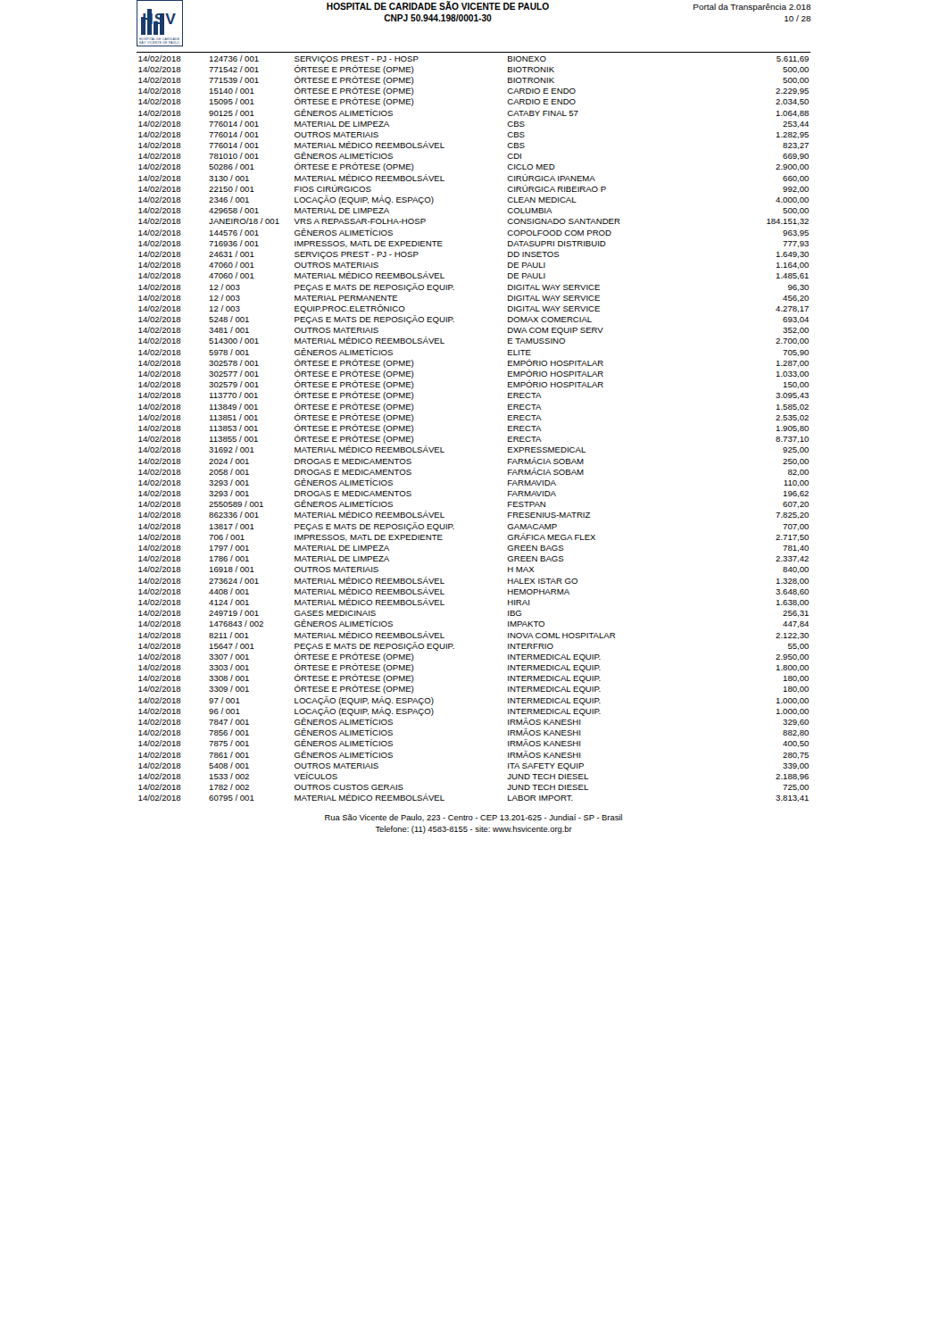HSV
HOSPITAL DE CARIDADE
SÃO VICENTE DE PAULO
HOSPITAL DE CARIDADE SÃO VICENTE DE PAULO
CNPJ 50.944.198/0001-30
Portal da Transparência 2.018
10 / 28
| 14/02/2018 | 124736 / 001 | SERVIÇOS PREST - PJ - HOSP | BIONEXO | 5.611,69 |
| 14/02/2018 | 771542 / 001 | ÓRTESE E PRÓTESE (OPME) | BIOTRONIK | 500,00 |
| 14/02/2018 | 771539 / 001 | ÓRTESE E PRÓTESE (OPME) | BIOTRONIK | 500,00 |
| 14/02/2018 | 15140 / 001 | ÓRTESE E PRÓTESE (OPME) | CARDIO E ENDO | 2.229,95 |
| 14/02/2018 | 15095 / 001 | ÓRTESE E PRÓTESE (OPME) | CARDIO E ENDO | 2.034,50 |
| 14/02/2018 | 90125 / 001 | GÊNEROS ALIMETÍCIOS | CATABY FINAL 57 | 1.064,88 |
| 14/02/2018 | 776014 / 001 | MATERIAL DE LIMPEZA | CBS | 253,44 |
| 14/02/2018 | 776014 / 001 | OUTROS MATERIAIS | CBS | 1.282,95 |
| 14/02/2018 | 776014 / 001 | MATERIAL MÉDICO REEMBOLSÁVEL | CBS | 823,27 |
| 14/02/2018 | 781010 / 001 | GÊNEROS ALIMETÍCIOS | CDI | 669,90 |
| 14/02/2018 | 50286 / 001 | ÓRTESE E PRÓTESE (OPME) | CICLO MED | 2.900,00 |
| 14/02/2018 | 3130 / 001 | MATERIAL MÉDICO REEMBOLSÁVEL | CIRÚRGICA IPANEMA | 660,00 |
| 14/02/2018 | 22150 / 001 | FIOS CIRÚRGICOS | CIRÚRGICA RIBEIRAO P | 992,00 |
| 14/02/2018 | 2346 / 001 | LOCAÇÃO (EQUIP, MÁQ. ESPAÇO) | CLEAN MEDICAL | 4.000,00 |
| 14/02/2018 | 429658 / 001 | MATERIAL DE LIMPEZA | COLUMBIA | 500,00 |
| 14/02/2018 | JANEIRO/18 / 001 | VRS A REPASSAR-FOLHA-HOSP | CONSIGNADO SANTANDER | 184.151,32 |
| 14/02/2018 | 144576 / 001 | GÊNEROS ALIMETÍCIOS | COPOLFOOD COM PROD | 963,95 |
| 14/02/2018 | 716936 / 001 | IMPRESSOS, MATL DE EXPEDIENTE | DATASUPRI DISTRIBUID | 777,93 |
| 14/02/2018 | 24631 / 001 | SERVIÇOS PREST - PJ - HOSP | DD INSETOS | 1.649,30 |
| 14/02/2018 | 47060 / 001 | OUTROS MATERIAIS | DE PAULI | 1.164,00 |
| 14/02/2018 | 47060 / 001 | MATERIAL MÉDICO REEMBOLSÁVEL | DE PAULI | 1.485,61 |
| 14/02/2018 | 12 / 003 | PEÇAS E MATS DE REPOSIÇÃO EQUIP. | DIGITAL WAY SERVICE | 96,30 |
| 14/02/2018 | 12 / 003 | MATERIAL PERMANENTE | DIGITAL WAY SERVICE | 456,20 |
| 14/02/2018 | 12 / 003 | EQUIP.PROC.ELETRÔNICO | DIGITAL WAY SERVICE | 4.278,17 |
| 14/02/2018 | 5248 / 001 | PEÇAS E MATS DE REPOSIÇÃO EQUIP. | DOMAX COMERCIAL | 693,04 |
| 14/02/2018 | 3481 / 001 | OUTROS MATERIAIS | DWA COM EQUIP SERV | 352,00 |
| 14/02/2018 | 514300 / 001 | MATERIAL MÉDICO REEMBOLSÁVEL | E TAMUSSINO | 2.700,00 |
| 14/02/2018 | 5978 / 001 | GÊNEROS ALIMETÍCIOS | ELITE | 705,90 |
| 14/02/2018 | 302578 / 001 | ÓRTESE E PRÓTESE (OPME) | EMPÓRIO HOSPITALAR | 1.287,00 |
| 14/02/2018 | 302577 / 001 | ÓRTESE E PRÓTESE (OPME) | EMPÓRIO HOSPITALAR | 1.033,00 |
| 14/02/2018 | 302579 / 001 | ÓRTESE E PRÓTESE (OPME) | EMPÓRIO HOSPITALAR | 150,00 |
| 14/02/2018 | 113770 / 001 | ÓRTESE E PRÓTESE (OPME) | ERECTA | 3.095,43 |
| 14/02/2018 | 113849 / 001 | ÓRTESE E PRÓTESE (OPME) | ERECTA | 1.585,02 |
| 14/02/2018 | 113851 / 001 | ÓRTESE E PRÓTESE (OPME) | ERECTA | 2.535,02 |
| 14/02/2018 | 113853 / 001 | ÓRTESE E PRÓTESE (OPME) | ERECTA | 1.905,80 |
| 14/02/2018 | 113855 / 001 | ÓRTESE E PRÓTESE (OPME) | ERECTA | 8.737,10 |
| 14/02/2018 | 31692 / 001 | MATERIAL MÉDICO REEMBOLSÁVEL | EXPRESSMEDICAL | 925,00 |
| 14/02/2018 | 2024 / 001 | DROGAS E MEDICAMENTOS | FARMÁCIA SOBAM | 250,00 |
| 14/02/2018 | 2058 / 001 | DROGAS E MEDICAMENTOS | FARMÁCIA SOBAM | 82,00 |
| 14/02/2018 | 3293 / 001 | GÊNEROS ALIMETÍCIOS | FARMAVIDA | 110,00 |
| 14/02/2018 | 3293 / 001 | DROGAS E MEDICAMENTOS | FARMAVIDA | 196,62 |
| 14/02/2018 | 2550589 / 001 | GÊNEROS ALIMETÍCIOS | FESTPAN | 607,20 |
| 14/02/2018 | 862336 / 001 | MATERIAL MÉDICO REEMBOLSÁVEL | FRESENIUS-MATRIZ | 7.825,20 |
| 14/02/2018 | 13817 / 001 | PEÇAS E MATS DE REPOSIÇÃO EQUIP. | GAMACAMP | 707,00 |
| 14/02/2018 | 706 / 001 | IMPRESSOS, MATL DE EXPEDIENTE | GRÁFICA MEGA FLEX | 2.717,50 |
| 14/02/2018 | 1797 / 001 | MATERIAL DE LIMPEZA | GREEN BAGS | 781,40 |
| 14/02/2018 | 1786 / 001 | MATERIAL DE LIMPEZA | GREEN BAGS | 2.337,42 |
| 14/02/2018 | 16918 / 001 | OUTROS MATERIAIS | H MAX | 840,00 |
| 14/02/2018 | 273624 / 001 | MATERIAL MÉDICO REEMBOLSÁVEL | HALEX ISTAR GO | 1.328,00 |
| 14/02/2018 | 4408 / 001 | MATERIAL MÉDICO REEMBOLSÁVEL | HEMOPHARMA | 3.648,60 |
| 14/02/2018 | 4124 / 001 | MATERIAL MÉDICO REEMBOLSÁVEL | HIRAI | 1.638,00 |
| 14/02/2018 | 249719 / 001 | GASES MEDICINAIS | IBG | 256,31 |
| 14/02/2018 | 1476843 / 002 | GÊNEROS ALIMETÍCIOS | IMPAKTO | 447,84 |
| 14/02/2018 | 8211 / 001 | MATERIAL MÉDICO REEMBOLSÁVEL | INOVA COML HOSPITALAR | 2.122,30 |
| 14/02/2018 | 15647 / 001 | PEÇAS E MATS DE REPOSIÇÃO EQUIP. | INTERFRIO | 55,00 |
| 14/02/2018 | 3307 / 001 | ÓRTESE E PRÓTESE (OPME) | INTERMEDICAL EQUIP. | 2.950,00 |
| 14/02/2018 | 3303 / 001 | ÓRTESE E PRÓTESE (OPME) | INTERMEDICAL EQUIP. | 1.800,00 |
| 14/02/2018 | 3308 / 001 | ÓRTESE E PRÓTESE (OPME) | INTERMEDICAL EQUIP. | 180,00 |
| 14/02/2018 | 3309 / 001 | ÓRTESE E PRÓTESE (OPME) | INTERMEDICAL EQUIP. | 180,00 |
| 14/02/2018 | 97 / 001 | LOCAÇÃO (EQUIP, MÁQ. ESPAÇO) | INTERMEDICAL EQUIP. | 1.000,00 |
| 14/02/2018 | 96 / 001 | LOCAÇÃO (EQUIP, MÁQ. ESPAÇO) | INTERMEDICAL EQUIP. | 1.000,00 |
| 14/02/2018 | 7847 / 001 | GÊNEROS ALIMETÍCIOS | IRMÃOS KANESHI | 329,60 |
| 14/02/2018 | 7856 / 001 | GÊNEROS ALIMETÍCIOS | IRMÃOS KANESHI | 882,80 |
| 14/02/2018 | 7875 / 001 | GÊNEROS ALIMETÍCIOS | IRMÃOS KANESHI | 400,50 |
| 14/02/2018 | 7861 / 001 | GÊNEROS ALIMETÍCIOS | IRMÃOS KANESHI | 280,75 |
| 14/02/2018 | 5408 / 001 | OUTROS MATERIAIS | ITA SAFETY EQUIP | 339,00 |
| 14/02/2018 | 1533 / 002 | VEÍCULOS | JUND TECH DIESEL | 2.188,96 |
| 14/02/2018 | 1782 / 002 | OUTROS CUSTOS GERAIS | JUND TECH DIESEL | 725,00 |
| 14/02/2018 | 60795 / 001 | MATERIAL MÉDICO REEMBOLSÁVEL | LABOR IMPORT. | 3.813,41 |
Rua São Vicente de Paulo, 223 - Centro - CEP 13.201-625 - Jundiaí - SP - Brasil
Telefone: (11) 4583-8155 - site: www.hsvicente.org.br